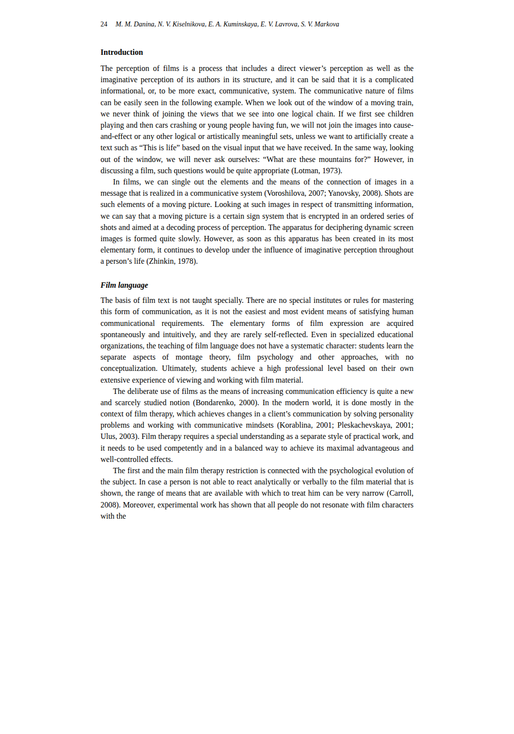24 M. M. Danina, N. V. Kiselnikova, E. A. Kuminskaya, E. V. Lavrova, S. V. Markova
Introduction
The perception of films is a process that includes a direct viewer’s perception as well as the imaginative perception of its authors in its structure, and it can be said that it is a complicated informational, or, to be more exact, communicative, system. The communicative nature of films can be easily seen in the following example. When we look out of the window of a moving train, we never think of joining the views that we see into one logical chain. If we first see children playing and then cars crashing or young people having fun, we will not join the images into cause-and-effect or any other logical or artistically meaningful sets, unless we want to artificially create a text such as “This is life” based on the visual input that we have received. In the same way, looking out of the window, we will never ask ourselves: “What are these mountains for?” However, in discussing a film, such questions would be quite appropriate (Lotman, 1973).
In films, we can single out the elements and the means of the connection of images in a message that is realized in a communicative system (Voroshilova, 2007; Yanovsky, 2008). Shots are such elements of a moving picture. Looking at such images in respect of transmitting information, we can say that a moving picture is a certain sign system that is encrypted in an ordered series of shots and aimed at a decoding process of perception. The apparatus for deciphering dynamic screen images is formed quite slowly. However, as soon as this apparatus has been created in its most elementary form, it continues to develop under the influence of imaginative perception throughout a person’s life (Zhinkin, 1978).
Film language
The basis of film text is not taught specially. There are no special institutes or rules for mastering this form of communication, as it is not the easiest and most evident means of satisfying human communicational requirements. The elementary forms of film expression are acquired spontaneously and intuitively, and they are rarely self-reflected. Even in specialized educational organizations, the teaching of film language does not have a systematic character: students learn the separate aspects of montage theory, film psychology and other approaches, with no conceptualization. Ultimately, students achieve a high professional level based on their own extensive experience of viewing and working with film material.
The deliberate use of films as the means of increasing communication efficiency is quite a new and scarcely studied notion (Bondarenko, 2000). In the modern world, it is done mostly in the context of film therapy, which achieves changes in a client’s communication by solving personality problems and working with communicative mindsets (Korablina, 2001; Pleskachevskaya, 2001; Ulus, 2003). Film therapy requires a special understanding as a separate style of practical work, and it needs to be used competently and in a balanced way to achieve its maximal advantageous and well-controlled effects.
The first and the main film therapy restriction is connected with the psychological evolution of the subject. In case a person is not able to react analytically or verbally to the film material that is shown, the range of means that are available with which to treat him can be very narrow (Carroll, 2008). Moreover, experimental work has shown that all people do not resonate with film characters with the